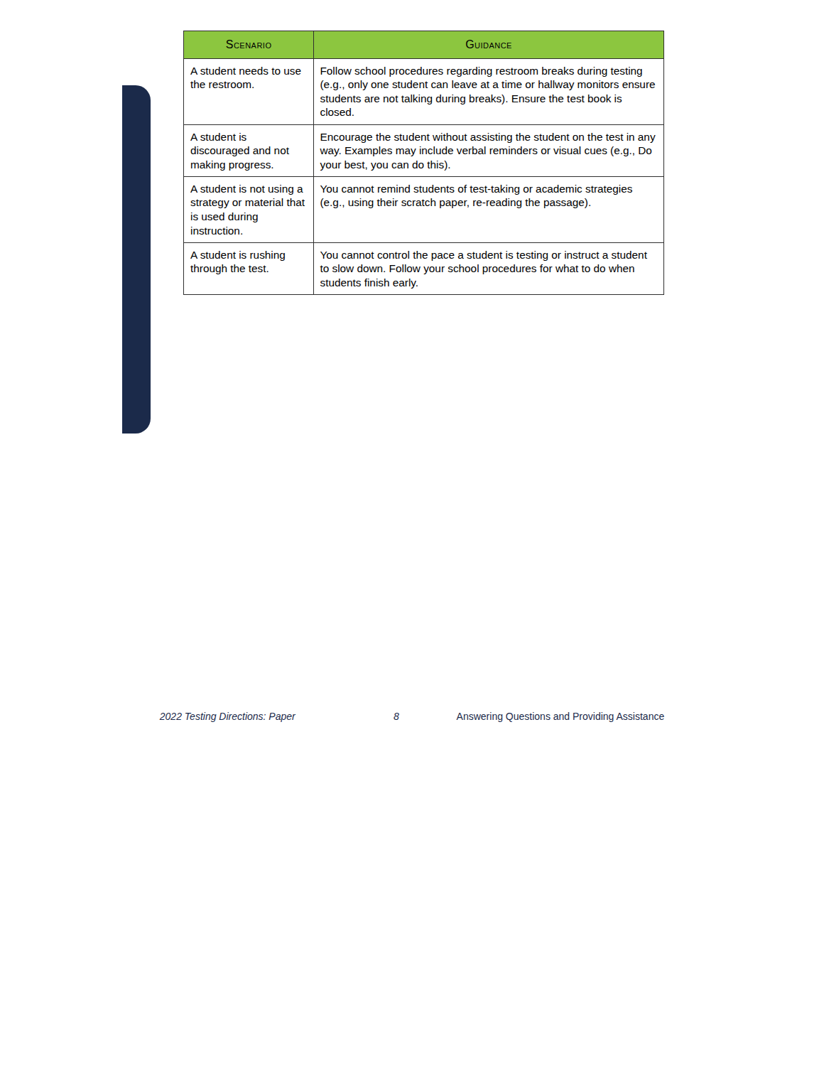Answering Questions and Providing Assistance
| Scenario | Guidance |
| --- | --- |
| A student needs to use the restroom. | Follow school procedures regarding restroom breaks during testing (e.g., only one student can leave at a time or hallway monitors ensure students are not talking during breaks). Ensure the test book is closed. |
| A student is discouraged and not making progress. | Encourage the student without assisting the student on the test in any way. Examples may include verbal reminders or visual cues (e.g., Do your best, you can do this). |
| A student is not using a strategy or material that is used during instruction. | You cannot remind students of test-taking or academic strategies (e.g., using their scratch paper, re-reading the passage). |
| A student is rushing through the test. | You cannot control the pace a student is testing or instruct a student to slow down. Follow your school procedures for what to do when students finish early. |
2022 Testing Directions: Paper
8
Answering Questions and Providing Assistance